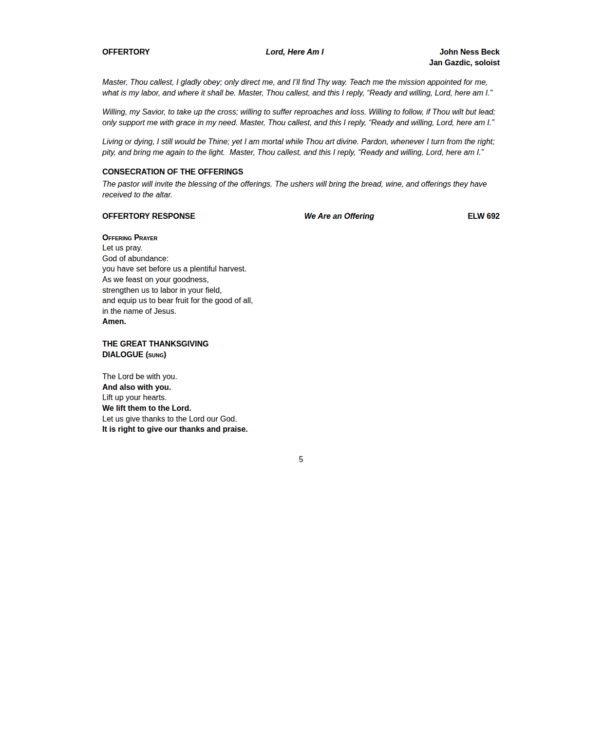OFFERTORY Lord, Here Am I John Ness Beck
Jan Gazdic, soloist
Master, Thou callest, I gladly obey; only direct me, and I’ll find Thy way. Teach me the mission appointed for me, what is my labor, and where it shall be. Master, Thou callest, and this I reply, “Ready and willing, Lord, here am I.”
Willing, my Savior, to take up the cross; willing to suffer reproaches and loss. Willing to follow, if Thou wilt but lead; only support me with grace in my need. Master, Thou callest, and this I reply, “Ready and willing, Lord, here am I.”
Living or dying, I still would be Thine; yet I am mortal while Thou art divine. Pardon, whenever I turn from the right; pity, and bring me again to the light. Master, Thou callest, and this I reply, “Ready and willing, Lord, here am I.”
CONSECRATION OF THE OFFERINGS
The pastor will invite the blessing of the offerings. The ushers will bring the bread, wine, and offerings they have received to the altar.
OFFERTORY RESPONSE We Are an Offering ELW 692
Offering Prayer
Let us pray.
God of abundance:
you have set before us a plentiful harvest.
As we feast on your goodness,
strengthen us to labor in your field,
and equip us to bear fruit for the good of all,
in the name of Jesus.
Amen.
THE GREAT THANKSGIVING
DIALOGUE (sung)
The Lord be with you.
And also with you.
Lift up your hearts.
We lift them to the Lord.
Let us give thanks to the Lord our God.
It is right to give our thanks and praise.
5